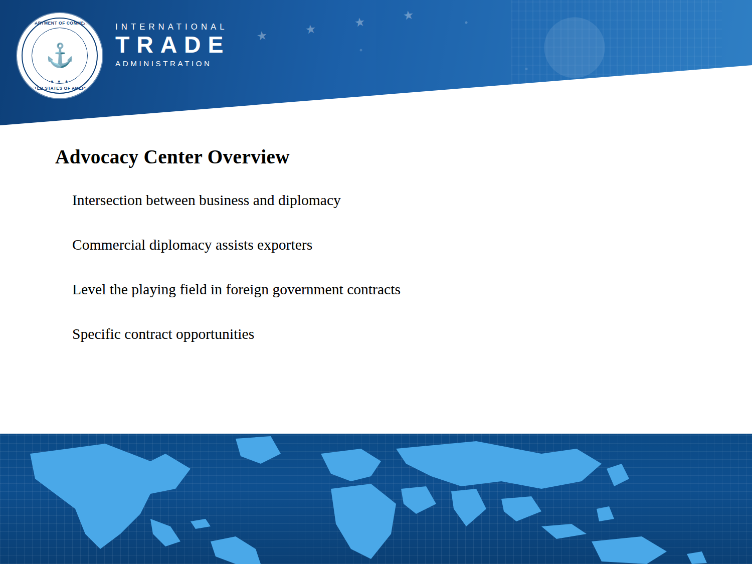DEPARTMENT OF COMMERCE
⚓
★ ★ ★
UNITED STATES OF AMERICA
INTERNATIONAL
TRADE
ADMINISTRATION
Advocacy Center Overview
Intersection between business and diplomacy
Commercial diplomacy assists exporters
Level the playing field in foreign government contracts
Specific contract opportunities